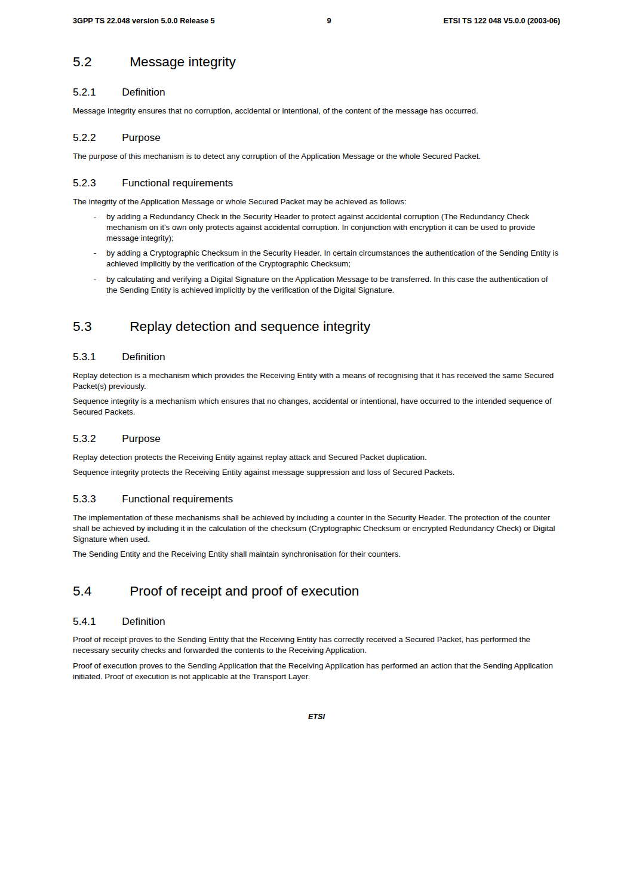3GPP TS 22.048 version 5.0.0 Release 5 9 ETSI TS 122 048 V5.0.0 (2003-06)
5.2 Message integrity
5.2.1 Definition
Message Integrity ensures that no corruption, accidental or intentional, of the content of the message has occurred.
5.2.2 Purpose
The purpose of this mechanism is to detect any corruption of the Application Message or the whole Secured Packet.
5.2.3 Functional requirements
The integrity of the Application Message or whole Secured Packet may be achieved as follows:
by adding a Redundancy Check in the Security Header to protect against accidental corruption (The Redundancy Check mechanism on it's own only protects against accidental corruption. In conjunction with encryption it can be used to provide message integrity);
by adding a Cryptographic Checksum in the Security Header. In certain circumstances the authentication of the Sending Entity is achieved implicitly by the verification of the Cryptographic Checksum;
by calculating and verifying a Digital Signature on the Application Message to be transferred. In this case the authentication of the Sending Entity is achieved implicitly by the verification of the Digital Signature.
5.3 Replay detection and sequence integrity
5.3.1 Definition
Replay detection is a mechanism which provides the Receiving Entity with a means of recognising that it has received the same Secured Packet(s) previously.
Sequence integrity is a mechanism which ensures that no changes, accidental or intentional, have occurred to the intended sequence of Secured Packets.
5.3.2 Purpose
Replay detection protects the Receiving Entity against replay attack and Secured Packet duplication.
Sequence integrity protects the Receiving Entity against message suppression and loss of Secured Packets.
5.3.3 Functional requirements
The implementation of these mechanisms shall be achieved by including a counter in the Security Header. The protection of the counter shall be achieved by including it in the calculation of the checksum (Cryptographic Checksum or encrypted Redundancy Check) or Digital Signature when used.
The Sending Entity and the Receiving Entity shall maintain synchronisation for their counters.
5.4 Proof of receipt and proof of execution
5.4.1 Definition
Proof of receipt proves to the Sending Entity that the Receiving Entity has correctly received a Secured Packet, has performed the necessary security checks and forwarded the contents to the Receiving Application.
Proof of execution proves to the Sending Application that the Receiving Application has performed an action that the Sending Application initiated. Proof of execution is not applicable at the Transport Layer.
ETSI